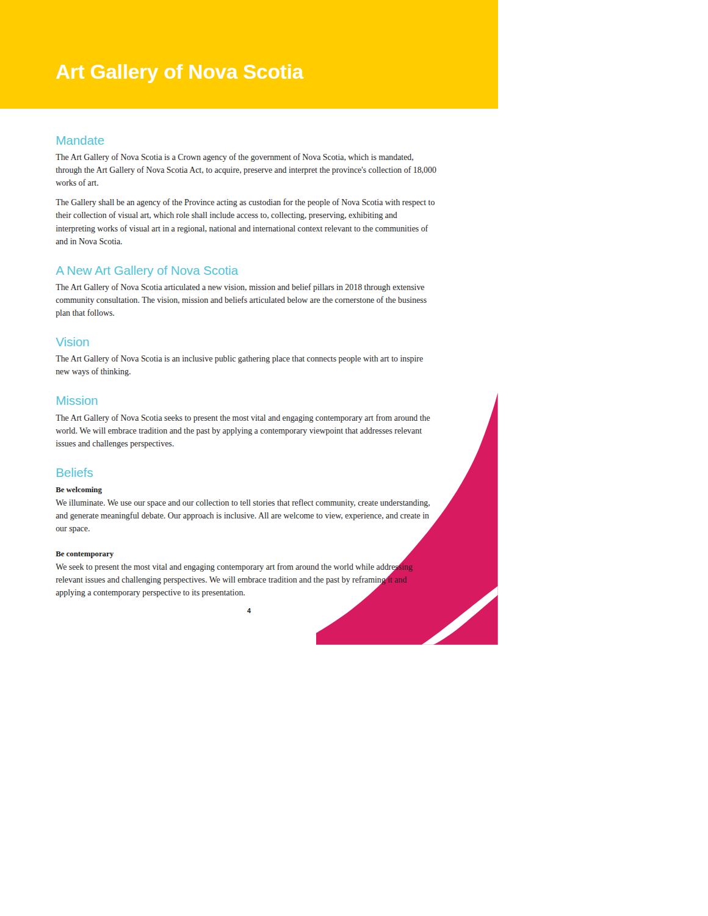Art Gallery of Nova Scotia
Mandate
The Art Gallery of Nova Scotia is a Crown agency of the government of Nova Scotia, which is mandated, through the Art Gallery of Nova Scotia Act, to acquire, preserve and interpret the province's collection of 18,000 works of art.
The Gallery shall be an agency of the Province acting as custodian for the people of Nova Scotia with respect to their collection of visual art, which role shall include access to, collecting, preserving, exhibiting and interpreting works of visual art in a regional, national and international context relevant to the communities of and in Nova Scotia.
A New Art Gallery of Nova Scotia
The Art Gallery of Nova Scotia articulated a new vision, mission and belief pillars in 2018 through extensive community consultation. The vision, mission and beliefs articulated below are the cornerstone of the business plan that follows.
Vision
The Art Gallery of Nova Scotia is an inclusive public gathering place that connects people with art to inspire new ways of thinking.
Mission
The Art Gallery of Nova Scotia seeks to present the most vital and engaging contemporary art from around the world. We will embrace tradition and the past by applying a contemporary viewpoint that addresses relevant issues and challenges perspectives.
Beliefs
Be welcoming
We illuminate. We use our space and our collection to tell stories that reflect community, create understanding, and generate meaningful debate. Our approach is inclusive. All are welcome to view, experience, and create in our space.
Be contemporary
We seek to present the most vital and engaging contemporary art from around the world while addressing relevant issues and challenging perspectives. We will embrace tradition and the past by reframing it and applying a contemporary perspective to its presentation.
4